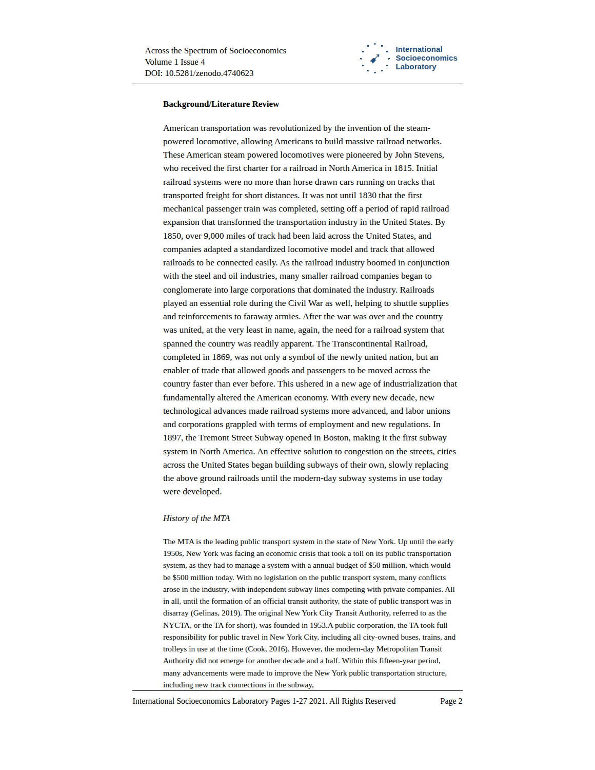Across the Spectrum of Socioeconomics
Volume 1 Issue 4
DOI: 10.5281/zenodo.4740623
➹
International
Socioeconomics
Laboratory
Background/Literature Review
American transportation was revolutionized by the invention of the steam-powered locomotive, allowing Americans to build massive railroad networks. These American steam powered locomotives were pioneered by John Stevens, who received the first charter for a railroad in North America in 1815. Initial railroad systems were no more than horse drawn cars running on tracks that transported freight for short distances. It was not until 1830 that the first mechanical passenger train was completed, setting off a period of rapid railroad expansion that transformed the transportation industry in the United States. By 1850, over 9,000 miles of track had been laid across the United States, and companies adapted a standardized locomotive model and track that allowed railroads to be connected easily. As the railroad industry boomed in conjunction with the steel and oil industries, many smaller railroad companies began to conglomerate into large corporations that dominated the industry. Railroads played an essential role during the Civil War as well, helping to shuttle supplies and reinforcements to faraway armies. After the war was over and the country was united, at the very least in name, again, the need for a railroad system that spanned the country was readily apparent. The Transcontinental Railroad, completed in 1869, was not only a symbol of the newly united nation, but an enabler of trade that allowed goods and passengers to be moved across the country faster than ever before. This ushered in a new age of industrialization that fundamentally altered the American economy. With every new decade, new technological advances made railroad systems more advanced, and labor unions and corporations grappled with terms of employment and new regulations. In 1897, the Tremont Street Subway opened in Boston, making it the first subway system in North America. An effective solution to congestion on the streets, cities across the United States began building subways of their own, slowly replacing the above ground railroads until the modern-day subway systems in use today were developed.
History of the MTA
The MTA is the leading public transport system in the state of New York. Up until the early 1950s, New York was facing an economic crisis that took a toll on its public transportation system, as they had to manage a system with a annual budget of $50 million, which would be $500 million today. With no legislation on the public transport system, many conflicts arose in the industry, with independent subway lines competing with private companies. All in all, until the formation of an official transit authority, the state of public transport was in disarray (Gelinas, 2019). The original New York City Transit Authority, referred to as the NYCTA, or the TA for short), was founded in 1953.A public corporation, the TA took full responsibility for public travel in New York City, including all city-owned buses, trains, and trolleys in use at the time (Cook, 2016). However, the modern-day Metropolitan Transit Authority did not emerge for another decade and a half. Within this fifteen-year period, many advancements were made to improve the New York public transportation structure, including new track connections in the subway,
International Socioeconomics Laboratory Pages 1-27 2021. All Rights Reserved
Page 2